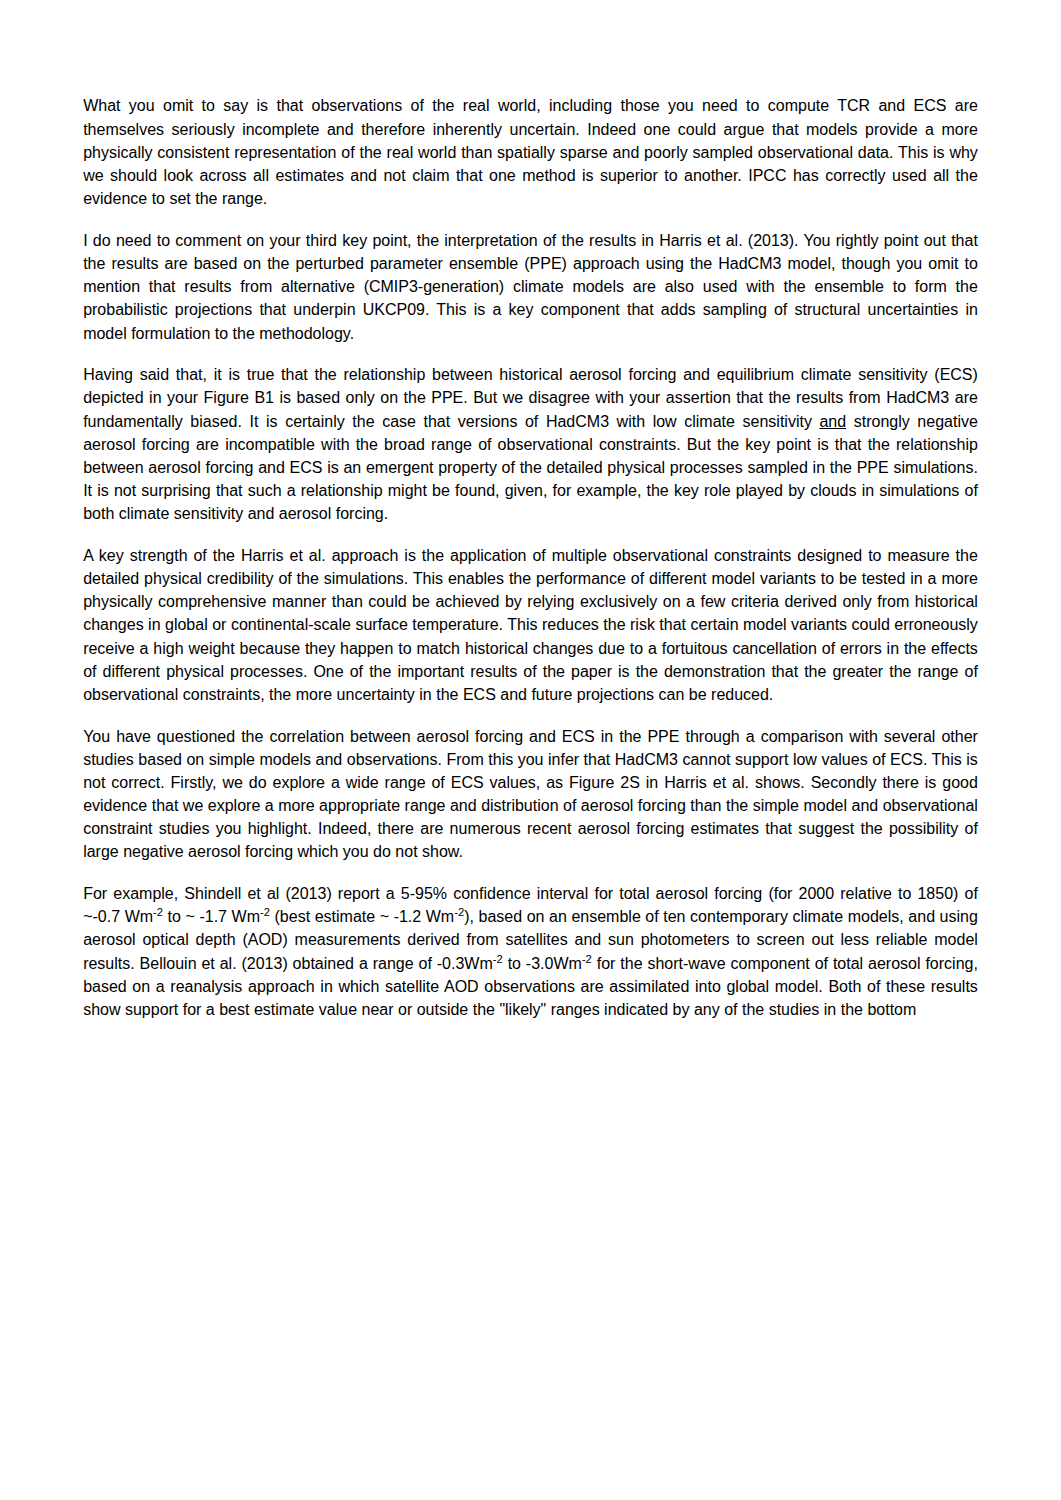What you omit to say is that observations of the real world, including those you need to compute TCR and ECS are themselves seriously incomplete and therefore inherently uncertain. Indeed one could argue that models provide a more physically consistent representation of the real world than spatially sparse and poorly sampled observational data. This is why we should look across all estimates and not claim that one method is superior to another. IPCC has correctly used all the evidence to set the range.
I do need to comment on your third key point, the interpretation of the results in Harris et al. (2013). You rightly point out that the results are based on the perturbed parameter ensemble (PPE) approach using the HadCM3 model, though you omit to mention that results from alternative (CMIP3-generation) climate models are also used with the ensemble to form the probabilistic projections that underpin UKCP09. This is a key component that adds sampling of structural uncertainties in model formulation to the methodology.
Having said that, it is true that the relationship between historical aerosol forcing and equilibrium climate sensitivity (ECS) depicted in your Figure B1 is based only on the PPE. But we disagree with your assertion that the results from HadCM3 are fundamentally biased. It is certainly the case that versions of HadCM3 with low climate sensitivity and strongly negative aerosol forcing are incompatible with the broad range of observational constraints. But the key point is that the relationship between aerosol forcing and ECS is an emergent property of the detailed physical processes sampled in the PPE simulations. It is not surprising that such a relationship might be found, given, for example, the key role played by clouds in simulations of both climate sensitivity and aerosol forcing.
A key strength of the Harris et al. approach is the application of multiple observational constraints designed to measure the detailed physical credibility of the simulations. This enables the performance of different model variants to be tested in a more physically comprehensive manner than could be achieved by relying exclusively on a few criteria derived only from historical changes in global or continental-scale surface temperature. This reduces the risk that certain model variants could erroneously receive a high weight because they happen to match historical changes due to a fortuitous cancellation of errors in the effects of different physical processes. One of the important results of the paper is the demonstration that the greater the range of observational constraints, the more uncertainty in the ECS and future projections can be reduced.
You have questioned the correlation between aerosol forcing and ECS in the PPE through a comparison with several other studies based on simple models and observations. From this you infer that HadCM3 cannot support low values of ECS. This is not correct. Firstly, we do explore a wide range of ECS values, as Figure 2S in Harris et al. shows. Secondly there is good evidence that we explore a more appropriate range and distribution of aerosol forcing than the simple model and observational constraint studies you highlight. Indeed, there are numerous recent aerosol forcing estimates that suggest the possibility of large negative aerosol forcing which you do not show.
For example, Shindell et al (2013) report a 5-95% confidence interval for total aerosol forcing (for 2000 relative to 1850) of ~-0.7 Wm-2 to ~ -1.7 Wm-2 (best estimate ~ -1.2 Wm-2), based on an ensemble of ten contemporary climate models, and using aerosol optical depth (AOD) measurements derived from satellites and sun photometers to screen out less reliable model results. Bellouin et al. (2013) obtained a range of -0.3Wm-2 to -3.0Wm-2 for the short-wave component of total aerosol forcing, based on a reanalysis approach in which satellite AOD observations are assimilated into global model. Both of these results show support for a best estimate value near or outside the "likely" ranges indicated by any of the studies in the bottom